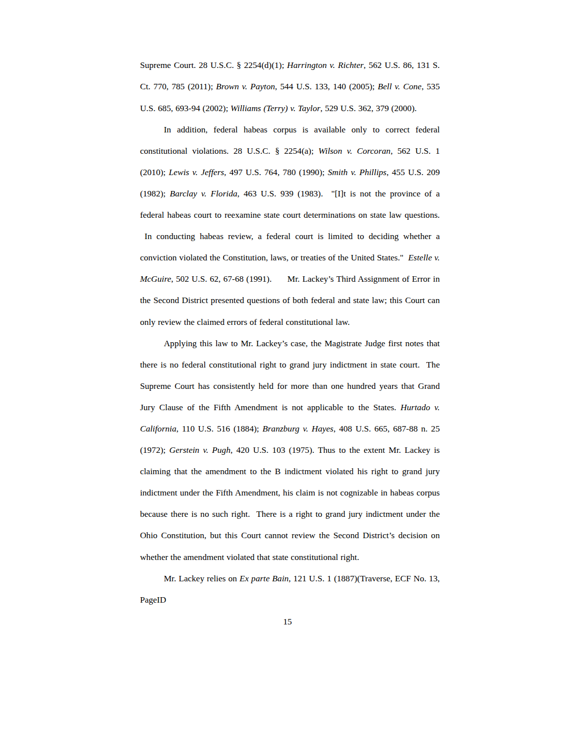Supreme Court. 28 U.S.C. § 2254(d)(1); Harrington v. Richter, 562 U.S. 86, 131 S. Ct. 770, 785 (2011); Brown v. Payton, 544 U.S. 133, 140 (2005); Bell v. Cone, 535 U.S. 685, 693-94 (2002); Williams (Terry) v. Taylor, 529 U.S. 362, 379 (2000).
In addition, federal habeas corpus is available only to correct federal constitutional violations. 28 U.S.C. § 2254(a); Wilson v. Corcoran, 562 U.S. 1 (2010); Lewis v. Jeffers, 497 U.S. 764, 780 (1990); Smith v. Phillips, 455 U.S. 209 (1982); Barclay v. Florida, 463 U.S. 939 (1983). "[I]t is not the province of a federal habeas court to reexamine state court determinations on state law questions. In conducting habeas review, a federal court is limited to deciding whether a conviction violated the Constitution, laws, or treaties of the United States." Estelle v. McGuire, 502 U.S. 62, 67-68 (1991). Mr. Lackey’s Third Assignment of Error in the Second District presented questions of both federal and state law; this Court can only review the claimed errors of federal constitutional law.
Applying this law to Mr. Lackey’s case, the Magistrate Judge first notes that there is no federal constitutional right to grand jury indictment in state court. The Supreme Court has consistently held for more than one hundred years that Grand Jury Clause of the Fifth Amendment is not applicable to the States. Hurtado v. California, 110 U.S. 516 (1884); Branzburg v. Hayes, 408 U.S. 665, 687-88 n. 25 (1972); Gerstein v. Pugh, 420 U.S. 103 (1975). Thus to the extent Mr. Lackey is claiming that the amendment to the B indictment violated his right to grand jury indictment under the Fifth Amendment, his claim is not cognizable in habeas corpus because there is no such right. There is a right to grand jury indictment under the Ohio Constitution, but this Court cannot review the Second District’s decision on whether the amendment violated that state constitutional right.
Mr. Lackey relies on Ex parte Bain, 121 U.S. 1 (1887)(Traverse, ECF No. 13, PageID
15